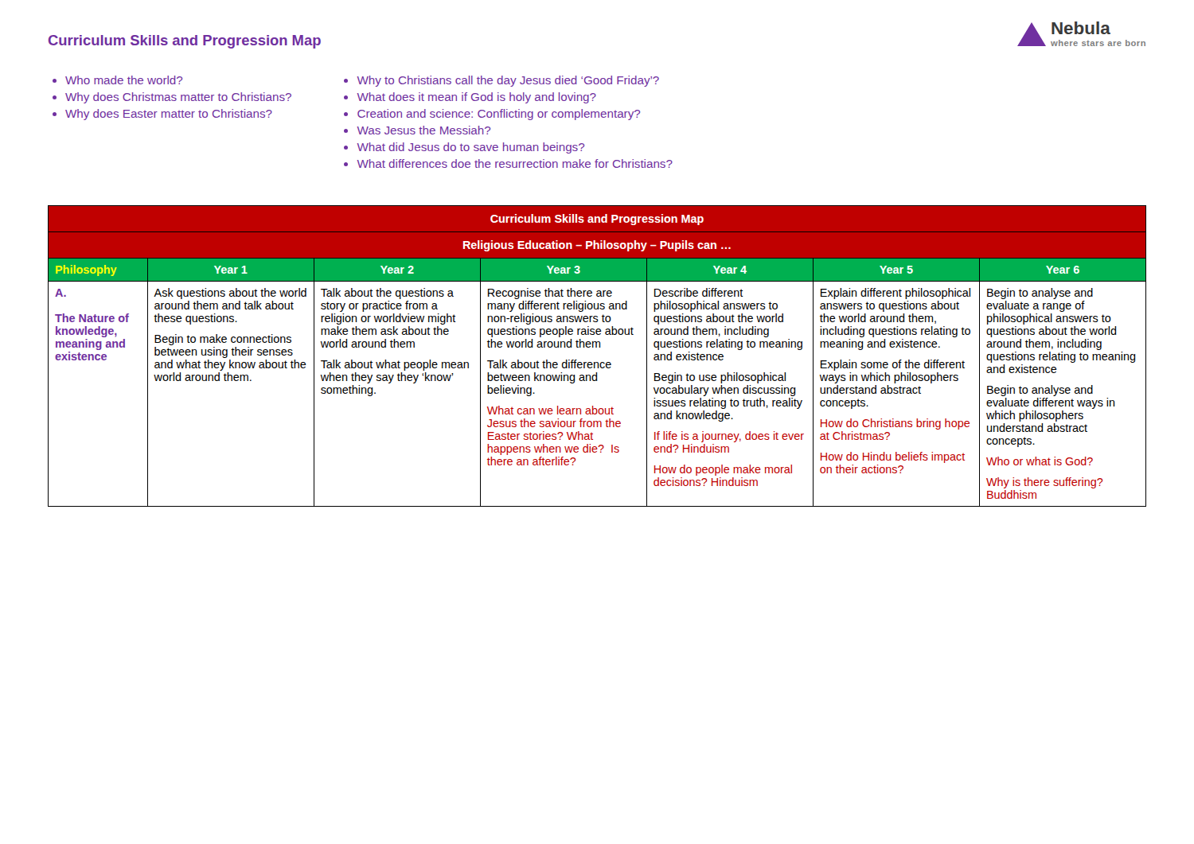Curriculum Skills and Progression Map
Nebulawhere stars are born
Who made the world?
Why does Christmas matter to Christians?
Why does Easter matter to Christians?
Why to Christians call the day Jesus died ‘Good Friday’?
What does it mean if God is holy and loving?
Creation and science: Conflicting or complementary?
Was Jesus the Messiah?
What did Jesus do to save human beings?
What differences doe the resurrection make for Christians?
| Curriculum Skills and Progression Map |
| Religious Education – Philosophy – Pupils can … |
| Philosophy | Year 1 | Year 2 | Year 3 | Year 4 | Year 5 | Year 6 |
| A. The Nature of knowledge, meaning and existence | Ask questions about the world around them and talk about these questions. Begin to make connections between using their senses and what they know about the world around them. | Talk about the questions a story or practice from a religion or worldview might make them ask about the world around them Talk about what people mean when they say they ‘know’ something. | Recognise that there are many different religious and non-religious answers to questions people raise about the world around them Talk about the difference between knowing and believing. What can we learn about Jesus the saviour from the Easter stories? What happens when we die? Is there an afterlife? | Describe different philosophical answers to questions about the world around them, including questions relating to meaning and existence Begin to use philosophical vocabulary when discussing issues relating to truth, reality and knowledge. If life is a journey, does it ever end? Hinduism How do people make moral decisions? Hinduism | Explain different philosophical answers to questions about the world around them, including questions relating to meaning and existence. Explain some of the different ways in which philosophers understand abstract concepts. How do Christians bring hope at Christmas? How do Hindu beliefs impact on their actions? | Begin to analyse and evaluate a range of philosophical answers to questions about the world around them, including questions relating to meaning and existence Begin to analyse and evaluate different ways in which philosophers understand abstract concepts. Who or what is God? Why is there suffering? Buddhism |